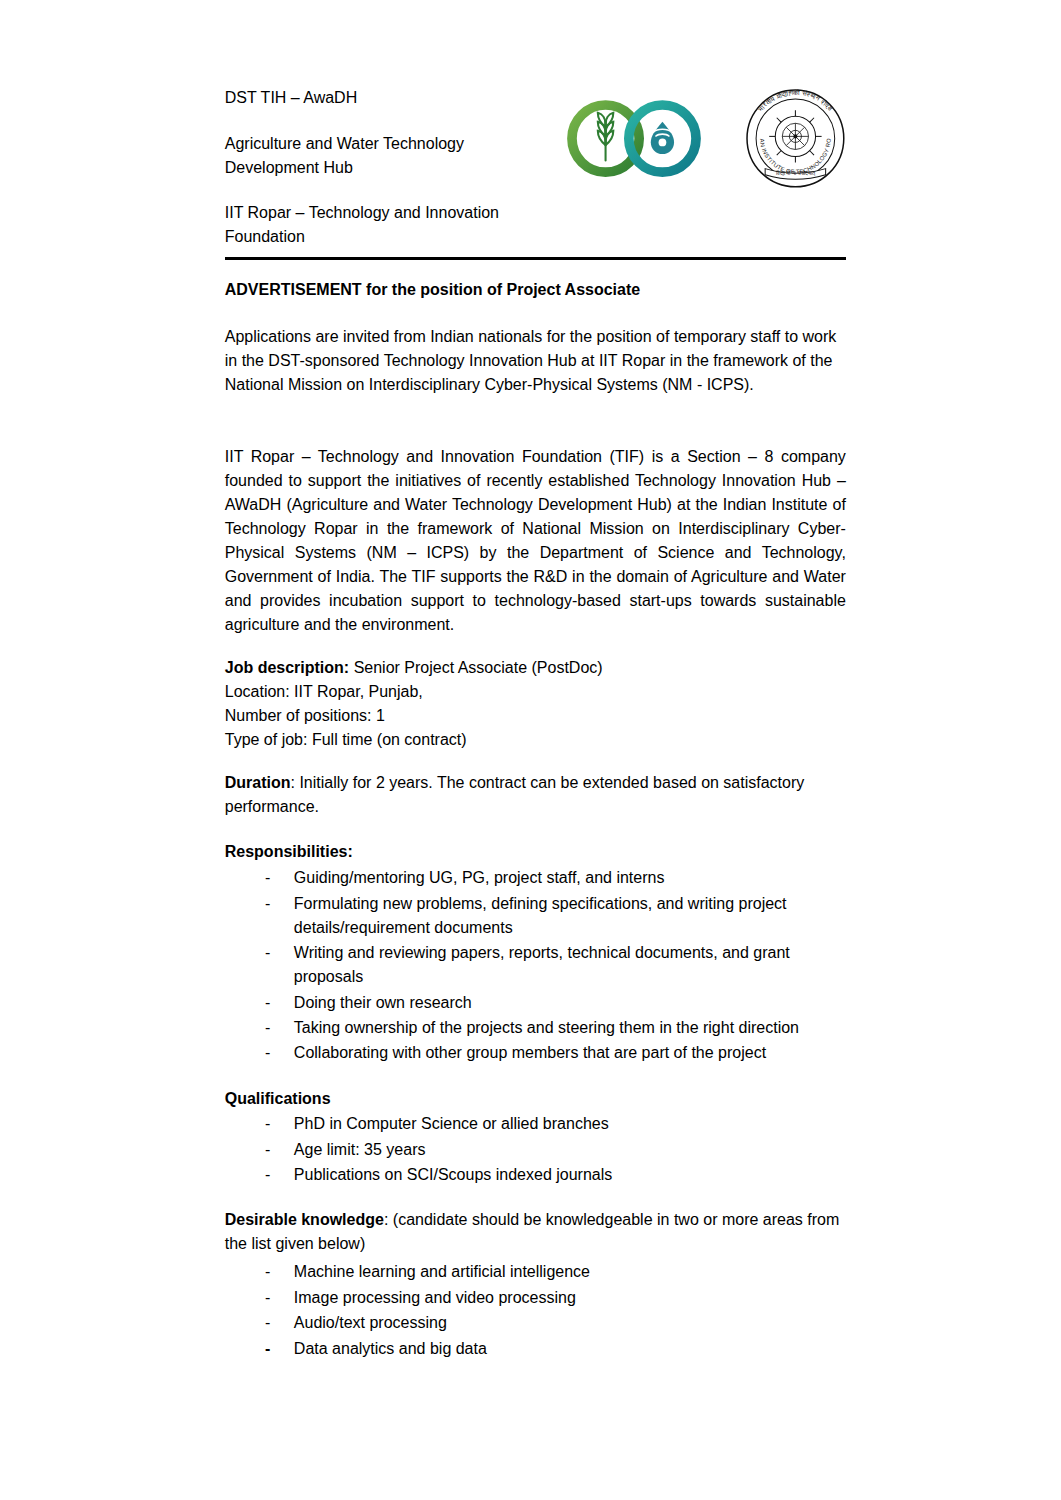DST TIH – AwaDH
Agriculture and Water Technology Development Hub
IIT Ropar – Technology and Innovation Foundation
भारतीय प्रौद्योगिकी संस्थान रोपड़ INDIAN INSTITUTE OF TECHNOLOGY ROPAR विद्या यो न: प्रचोदयात्
ADVERTISEMENT for the position of Project Associate
Applications are invited from Indian nationals for the position of temporary staff to work in the DST-sponsored Technology Innovation Hub at IIT Ropar in the framework of the National Mission on Interdisciplinary Cyber-Physical Systems (NM - ICPS).
IIT Ropar – Technology and Innovation Foundation (TIF) is a Section – 8 company founded to support the initiatives of recently established Technology Innovation Hub – AWaDH (Agriculture and Water Technology Development Hub) at the Indian Institute of Technology Ropar in the framework of National Mission on Interdisciplinary Cyber-Physical Systems (NM – ICPS) by the Department of Science and Technology, Government of India. The TIF supports the R&D in the domain of Agriculture and Water and provides incubation support to technology-based start-ups towards sustainable agriculture and the environment.
Job description: Senior Project Associate (PostDoc)
Location: IIT Ropar, Punjab,
Number of positions: 1
Type of job: Full time (on contract)
Duration: Initially for 2 years. The contract can be extended based on satisfactory performance.
Responsibilities:
Guiding/mentoring UG, PG, project staff, and interns
Formulating new problems, defining specifications, and writing project details/requirement documents
Writing and reviewing papers, reports, technical documents, and grant proposals
Doing their own research
Taking ownership of the projects and steering them in the right direction
Collaborating with other group members that are part of the project
Qualifications
PhD in Computer Science or allied branches
Age limit: 35 years
Publications on SCI/Scoups indexed journals
Desirable knowledge: (candidate should be knowledgeable in two or more areas from the list given below)
Machine learning and artificial intelligence
Image processing and video processing
Audio/text processing
Data analytics and big data